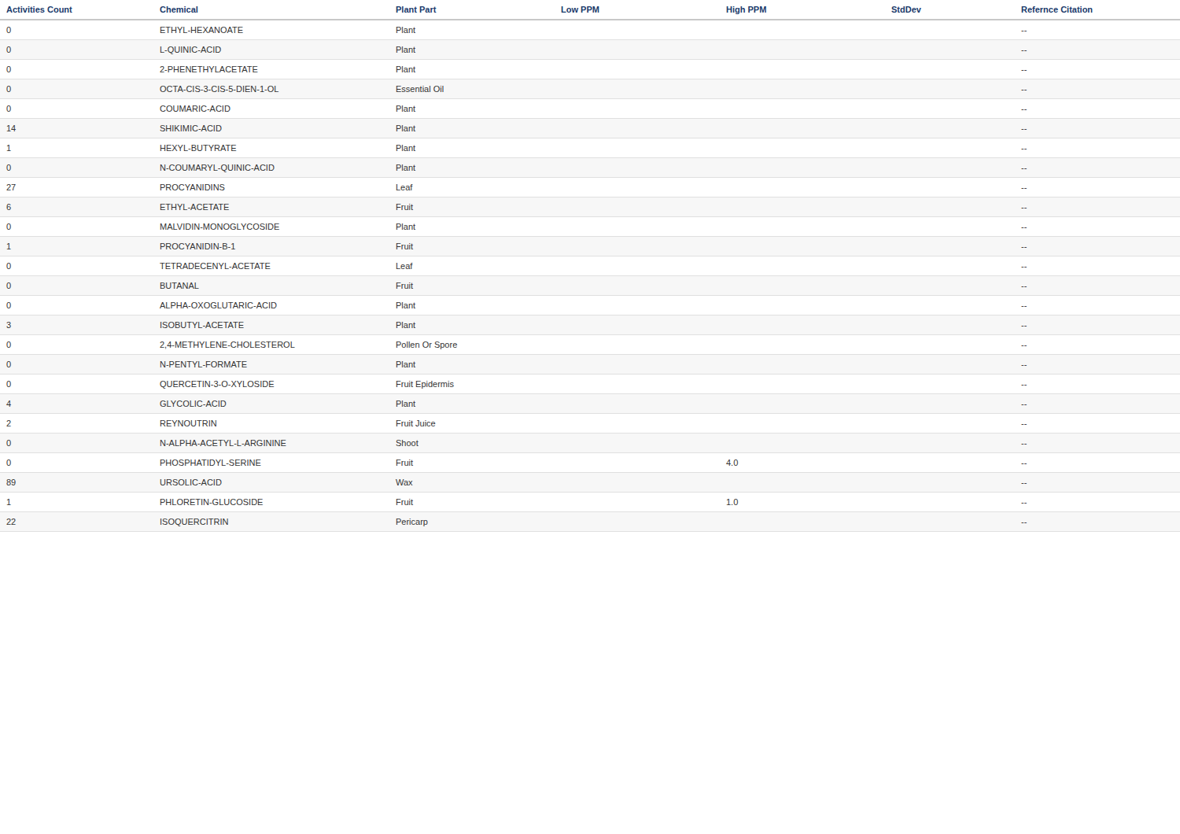| Activities Count | Chemical | Plant Part | Low PPM | High PPM | StdDev | Refernce Citation |
| --- | --- | --- | --- | --- | --- | --- |
| 0 | ETHYL-HEXANOATE | Plant | | | | -- |
| 0 | L-QUINIC-ACID | Plant | | | | -- |
| 0 | 2-PHENETHYLACETATE | Plant | | | | -- |
| 0 | OCTA-CIS-3-CIS-5-DIEN-1-OL | Essential Oil | | | | -- |
| 0 | COUMARIC-ACID | Plant | | | | -- |
| 14 | SHIKIMIC-ACID | Plant | | | | -- |
| 1 | HEXYL-BUTYRATE | Plant | | | | -- |
| 0 | N-COUMARYL-QUINIC-ACID | Plant | | | | -- |
| 27 | PROCYANIDINS | Leaf | | | | -- |
| 6 | ETHYL-ACETATE | Fruit | | | | -- |
| 0 | MALVIDIN-MONOGLYCOSIDE | Plant | | | | -- |
| 1 | PROCYANIDIN-B-1 | Fruit | | | | -- |
| 0 | TETRADECENYL-ACETATE | Leaf | | | | -- |
| 0 | BUTANAL | Fruit | | | | -- |
| 0 | ALPHA-OXOGLUTARIC-ACID | Plant | | | | -- |
| 3 | ISOBUTYL-ACETATE | Plant | | | | -- |
| 0 | 2,4-METHYLENE-CHOLESTEROL | Pollen Or Spore | | | | -- |
| 0 | N-PENTYL-FORMATE | Plant | | | | -- |
| 0 | QUERCETIN-3-O-XYLOSIDE | Fruit Epidermis | | | | -- |
| 4 | GLYCOLIC-ACID | Plant | | | | -- |
| 2 | REYNOUTRIN | Fruit Juice | | | | -- |
| 0 | N-ALPHA-ACETYL-L-ARGININE | Shoot | | | | -- |
| 0 | PHOSPHATIDYL-SERINE | Fruit | | 4.0 | | -- |
| 89 | URSOLIC-ACID | Wax | | | | -- |
| 1 | PHLORETIN-GLUCOSIDE | Fruit | | 1.0 | | -- |
| 22 | ISOQUERCITRIN | Pericarp | | | | -- |